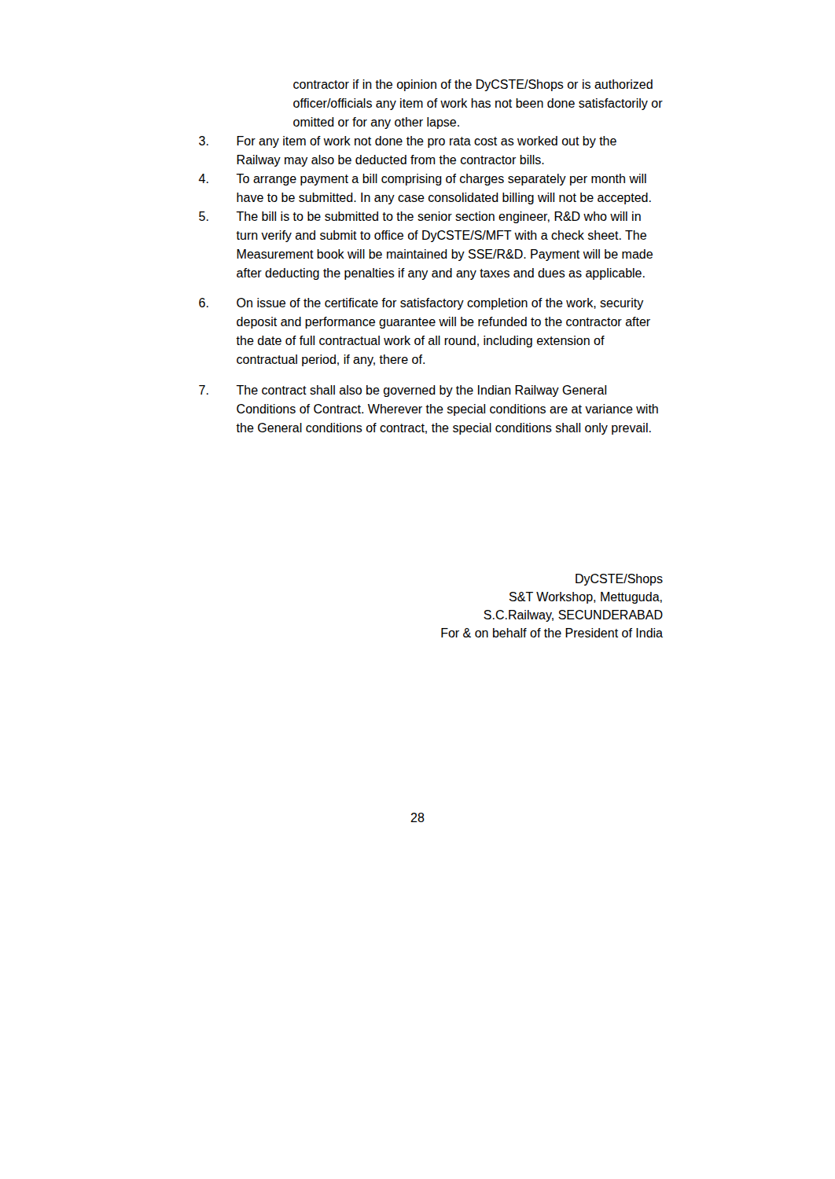contractor if in the opinion of the DyCSTE/Shops or is authorized officer/officials any item of work has not been done satisfactorily or omitted or for any other lapse.
3. For any item of work not done the pro rata cost as worked out by the Railway may also be deducted from the contractor bills.
4. To arrange payment a bill comprising of charges separately per month will have to be submitted. In any case consolidated billing will not be accepted.
5. The bill is to be submitted to the senior section engineer, R&D who will in turn verify and submit to office of DyCSTE/S/MFT with a check sheet. The Measurement book will be maintained by SSE/R&D. Payment will be made after deducting the penalties if any and any taxes and dues as applicable.
6. On issue of the certificate for satisfactory completion of the work, security deposit and performance guarantee will be refunded to the contractor after the date of full contractual work of all round, including extension of contractual period, if any, there of.
7. The contract shall also be governed by the Indian Railway General Conditions of Contract. Wherever the special conditions are at variance with the General conditions of contract, the special conditions shall only prevail.
DyCSTE/Shops
S&T Workshop, Mettuguda,
S.C.Railway, SECUNDERABAD
For & on behalf of the President of India
28